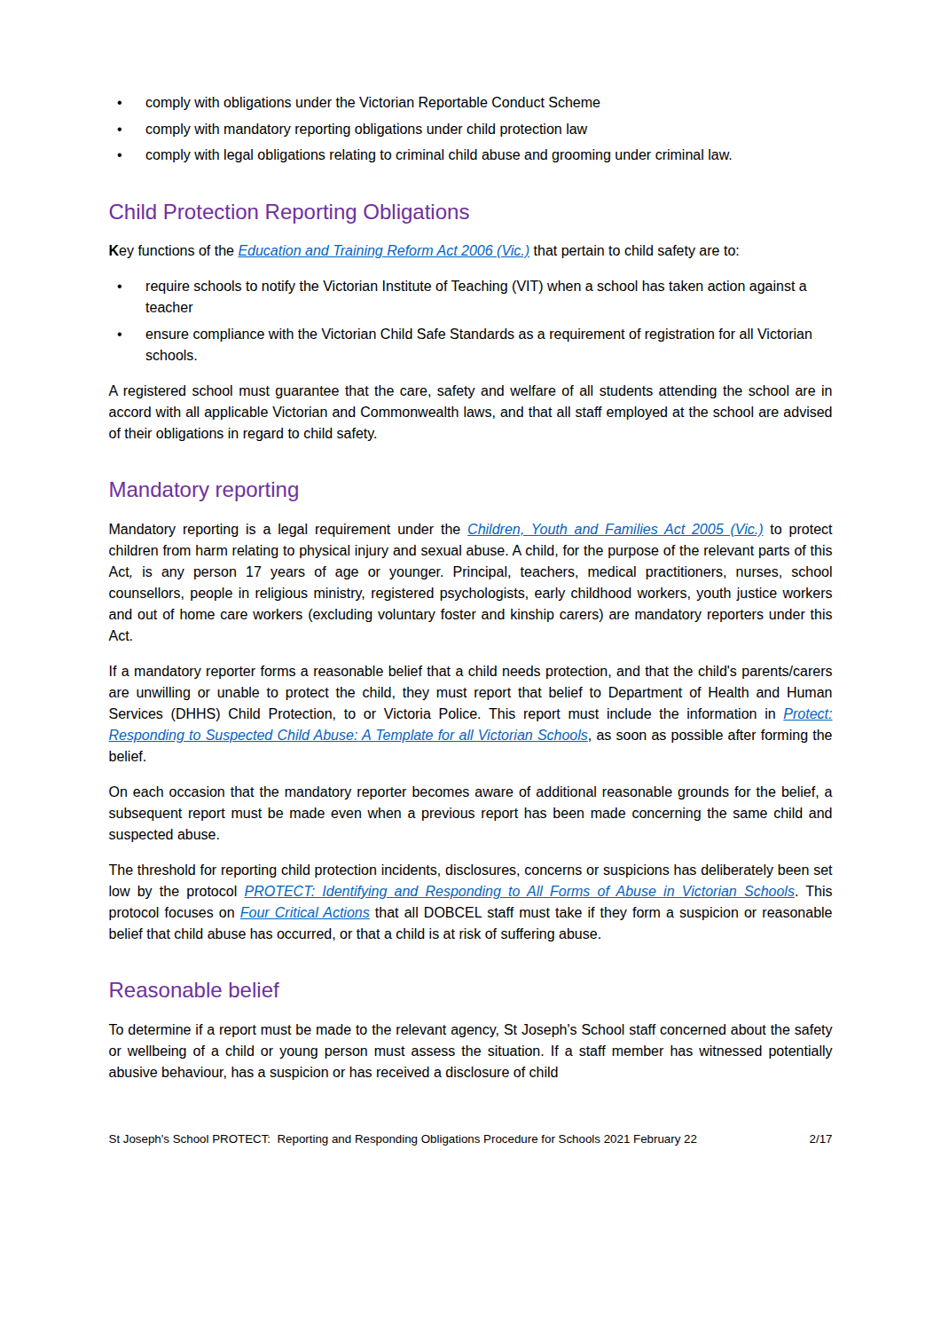comply with obligations under the Victorian Reportable Conduct Scheme
comply with mandatory reporting obligations under child protection law
comply with legal obligations relating to criminal child abuse and grooming under criminal law.
Child Protection Reporting Obligations
Key functions of the Education and Training Reform Act 2006 (Vic.) that pertain to child safety are to:
require schools to notify the Victorian Institute of Teaching (VIT) when a school has taken action against a teacher
ensure compliance with the Victorian Child Safe Standards as a requirement of registration for all Victorian schools.
A registered school must guarantee that the care, safety and welfare of all students attending the school are in accord with all applicable Victorian and Commonwealth laws, and that all staff employed at the school are advised of their obligations in regard to child safety.
Mandatory reporting
Mandatory reporting is a legal requirement under the Children, Youth and Families Act 2005 (Vic.) to protect children from harm relating to physical injury and sexual abuse. A child, for the purpose of the relevant parts of this Act, is any person 17 years of age or younger. Principal, teachers, medical practitioners, nurses, school counsellors, people in religious ministry, registered psychologists, early childhood workers, youth justice workers and out of home care workers (excluding voluntary foster and kinship carers) are mandatory reporters under this Act.
If a mandatory reporter forms a reasonable belief that a child needs protection, and that the child's parents/carers are unwilling or unable to protect the child, they must report that belief to Department of Health and Human Services (DHHS) Child Protection, to or Victoria Police. This report must include the information in Protect: Responding to Suspected Child Abuse: A Template for all Victorian Schools, as soon as possible after forming the belief.
On each occasion that the mandatory reporter becomes aware of additional reasonable grounds for the belief, a subsequent report must be made even when a previous report has been made concerning the same child and suspected abuse.
The threshold for reporting child protection incidents, disclosures, concerns or suspicions has deliberately been set low by the protocol PROTECT: Identifying and Responding to All Forms of Abuse in Victorian Schools. This protocol focuses on Four Critical Actions that all DOBCEL staff must take if they form a suspicion or reasonable belief that child abuse has occurred, or that a child is at risk of suffering abuse.
Reasonable belief
To determine if a report must be made to the relevant agency, St Joseph's School staff concerned about the safety or wellbeing of a child or young person must assess the situation. If a staff member has witnessed potentially abusive behaviour, has a suspicion or has received a disclosure of child
St Joseph's School PROTECT: Reporting and Responding Obligations Procedure for Schools 2021 February 22 2/17